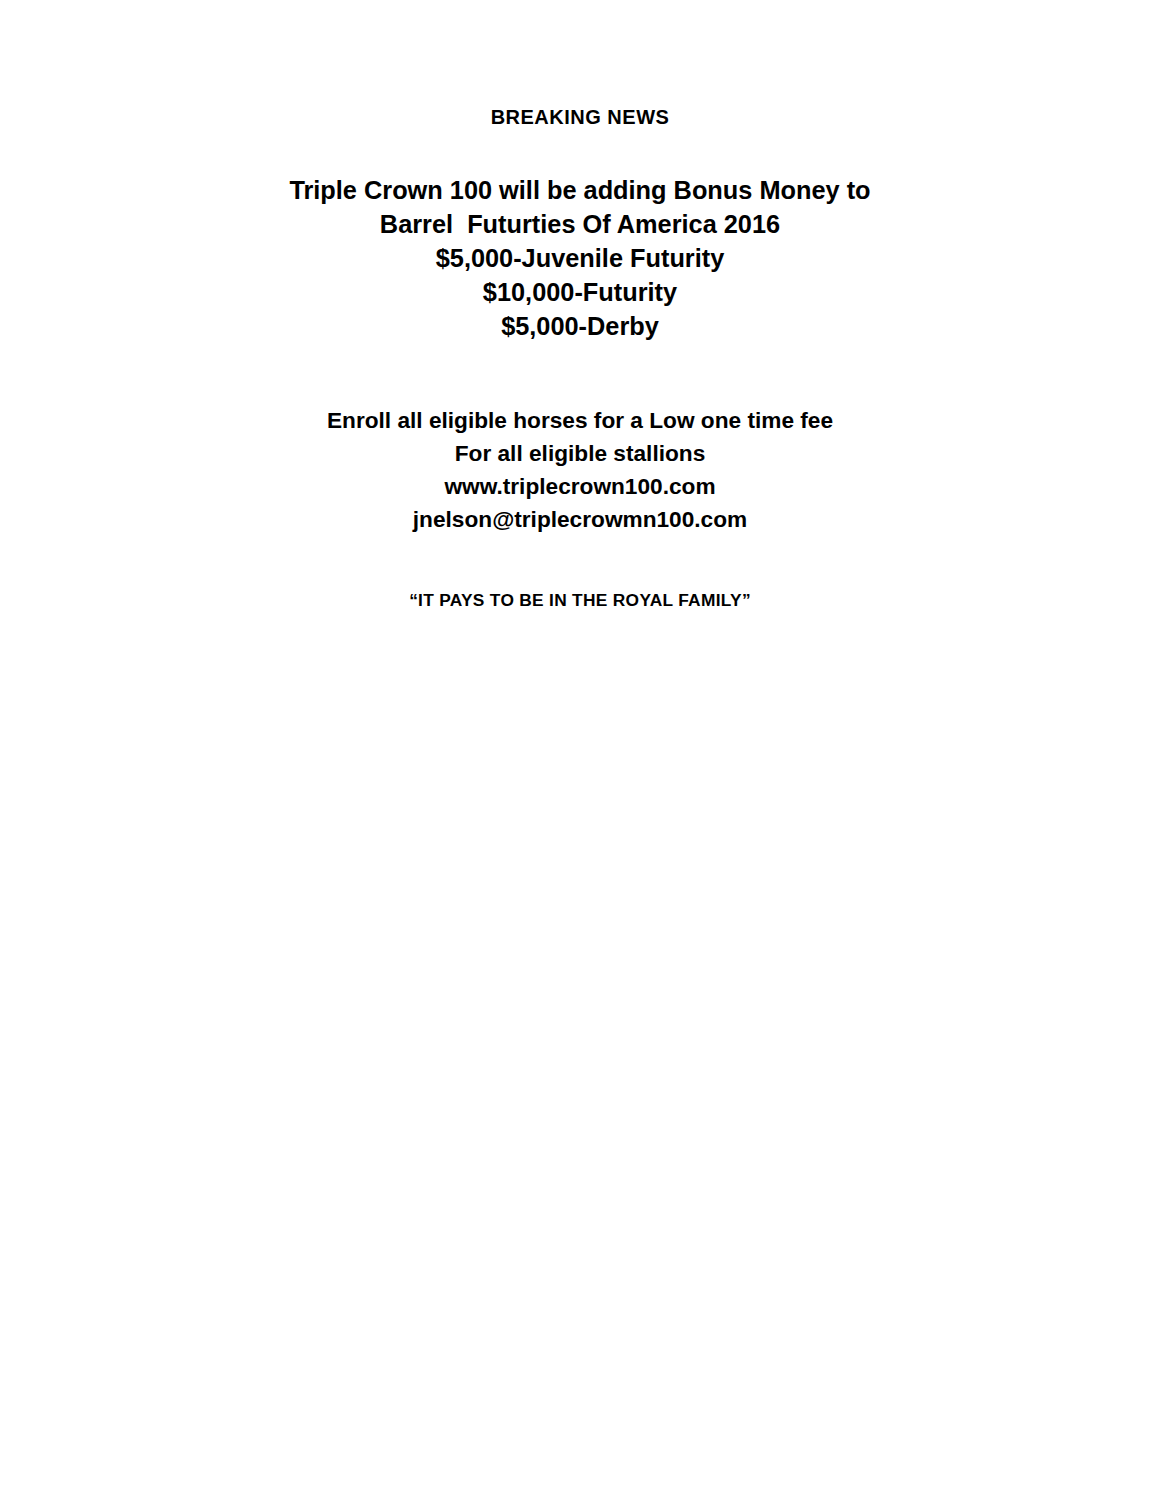BREAKING NEWS
Triple Crown 100 will be adding Bonus Money to Barrel Futurties Of America 2016
$5,000-Juvenile Futurity $10,000-Futurity $5,000-Derby
Enroll all eligible horses for a Low one time fee
For all eligible stallions
www.triplecrown100.com
jnelson@triplecrowmn100.com
“IT PAYS TO BE IN THE ROYAL FAMILY”